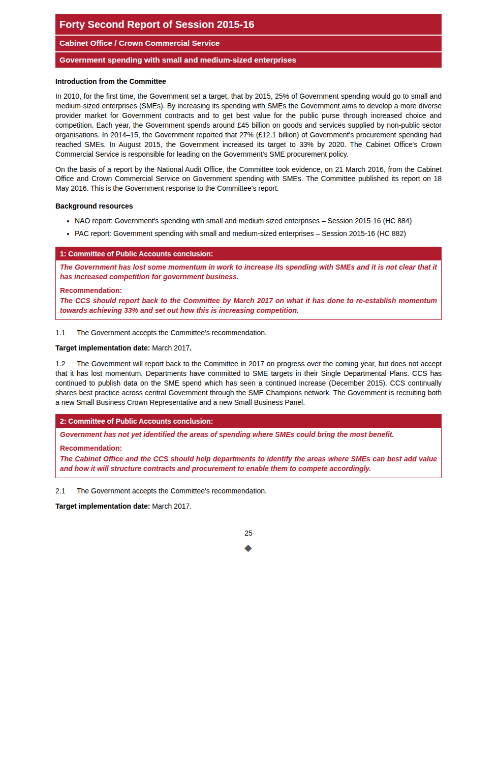Forty Second Report of Session 2015-16
Cabinet Office / Crown Commercial Service
Government spending with small and medium-sized enterprises
Introduction from the Committee
In 2010, for the first time, the Government set a target, that by 2015, 25% of Government spending would go to small and medium-sized enterprises (SMEs). By increasing its spending with SMEs the Government aims to develop a more diverse provider market for Government contracts and to get best value for the public purse through increased choice and competition. Each year, the Government spends around £45 billion on goods and services supplied by non-public sector organisations. In 2014–15, the Government reported that 27% (£12.1 billion) of Government's procurement spending had reached SMEs. In August 2015, the Government increased its target to 33% by 2020. The Cabinet Office's Crown Commercial Service is responsible for leading on the Government's SME procurement policy.
On the basis of a report by the National Audit Office, the Committee took evidence, on 21 March 2016, from the Cabinet Office and Crown Commercial Service on Government spending with SMEs. The Committee published its report on 18 May 2016. This is the Government response to the Committee's report.
Background resources
NAO report: Government's spending with small and medium sized enterprises – Session 2015-16 (HC 884)
PAC report: Government spending with small and medium-sized enterprises – Session 2015-16 (HC 882)
1: Committee of Public Accounts conclusion:
The Government has lost some momentum in work to increase its spending with SMEs and it is not clear that it has increased competition for government business.
Recommendation:
The CCS should report back to the Committee by March 2017 on what it has done to re-establish momentum towards achieving 33% and set out how this is increasing competition.
1.1 The Government accepts the Committee's recommendation.
Target implementation date: March 2017.
1.2 The Government will report back to the Committee in 2017 on progress over the coming year, but does not accept that it has lost momentum. Departments have committed to SME targets in their Single Departmental Plans. CCS has continued to publish data on the SME spend which has seen a continued increase (December 2015). CCS continually shares best practice across central Government through the SME Champions network. The Government is recruiting both a new Small Business Crown Representative and a new Small Business Panel.
2: Committee of Public Accounts conclusion:
Government has not yet identified the areas of spending where SMEs could bring the most benefit.
Recommendation:
The Cabinet Office and the CCS should help departments to identify the areas where SMEs can best add value and how it will structure contracts and procurement to enable them to compete accordingly.
2.1 The Government accepts the Committee's recommendation.
Target implementation date: March 2017.
25
◆